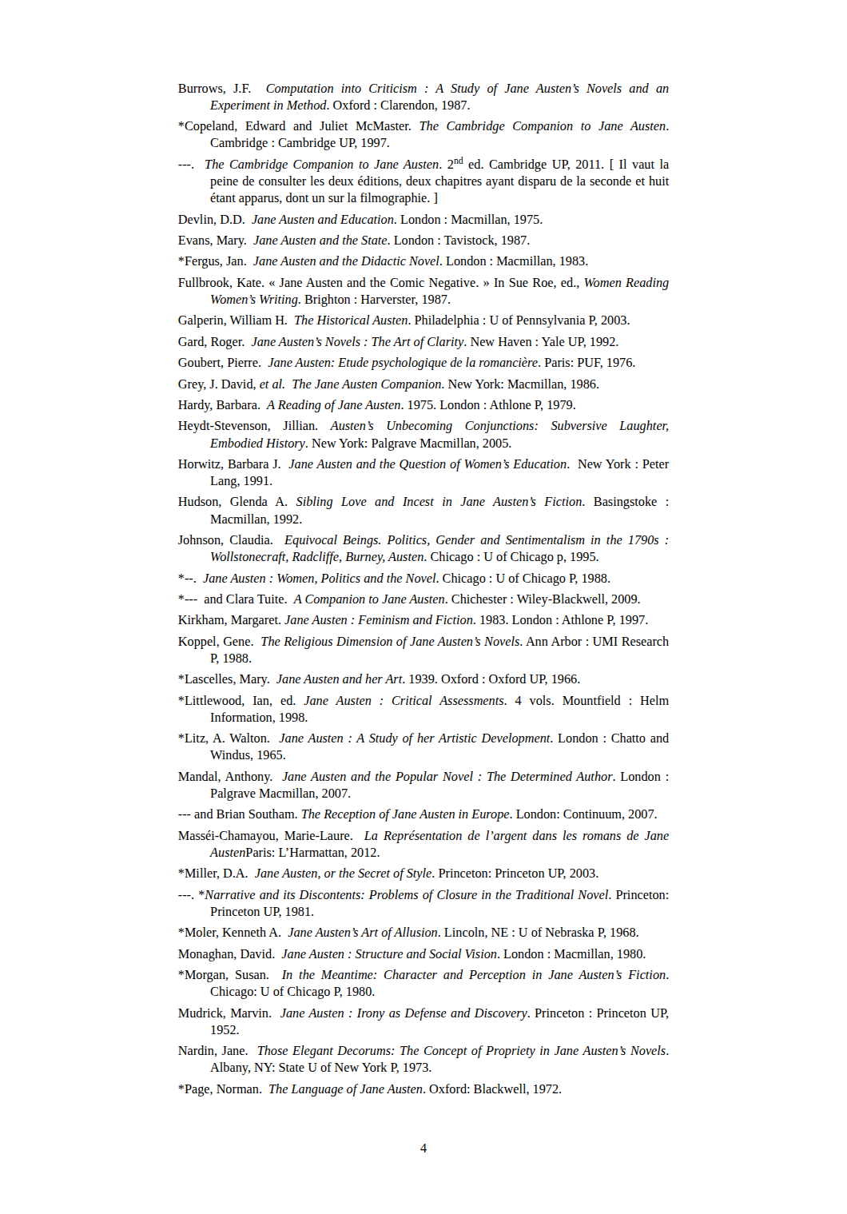Burrows, J.F. Computation into Criticism : A Study of Jane Austen’s Novels and an Experiment in Method. Oxford : Clarendon, 1987.
*Copeland, Edward and Juliet McMaster. The Cambridge Companion to Jane Austen. Cambridge : Cambridge UP, 1997.
---. The Cambridge Companion to Jane Austen. 2nd ed. Cambridge UP, 2011. [ Il vaut la peine de consulter les deux éditions, deux chapitres ayant disparu de la seconde et huit étant apparus, dont un sur la filmographie. ]
Devlin, D.D. Jane Austen and Education. London : Macmillan, 1975.
Evans, Mary. Jane Austen and the State. London : Tavistock, 1987.
*Fergus, Jan. Jane Austen and the Didactic Novel. London : Macmillan, 1983.
Fullbrook, Kate. « Jane Austen and the Comic Negative. » In Sue Roe, ed., Women Reading Women’s Writing. Brighton : Harverster, 1987.
Galperin, William H. The Historical Austen. Philadelphia : U of Pennsylvania P, 2003.
Gard, Roger. Jane Austen’s Novels : The Art of Clarity. New Haven : Yale UP, 1992.
Goubert, Pierre. Jane Austen: Etude psychologique de la romancière. Paris: PUF, 1976.
Grey, J. David, et al. The Jane Austen Companion. New York: Macmillan, 1986.
Hardy, Barbara. A Reading of Jane Austen. 1975. London : Athlone P, 1979.
Heydt-Stevenson, Jillian. Austen’s Unbecoming Conjunctions: Subversive Laughter, Embodied History. New York: Palgrave Macmillan, 2005.
Horwitz, Barbara J. Jane Austen and the Question of Women’s Education. New York : Peter Lang, 1991.
Hudson, Glenda A. Sibling Love and Incest in Jane Austen’s Fiction. Basingstoke : Macmillan, 1992.
Johnson, Claudia. Equivocal Beings. Politics, Gender and Sentimentalism in the 1790s : Wollstonecraft, Radcliffe, Burney, Austen. Chicago : U of Chicago p, 1995.
*--. Jane Austen : Women, Politics and the Novel. Chicago : U of Chicago P, 1988.
*--- and Clara Tuite. A Companion to Jane Austen. Chichester : Wiley-Blackwell, 2009.
Kirkham, Margaret. Jane Austen : Feminism and Fiction. 1983. London : Athlone P, 1997.
Koppel, Gene. The Religious Dimension of Jane Austen’s Novels. Ann Arbor : UMI Research P, 1988.
*Lascelles, Mary. Jane Austen and her Art. 1939. Oxford : Oxford UP, 1966.
*Littlewood, Ian, ed. Jane Austen : Critical Assessments. 4 vols. Mountfield : Helm Information, 1998.
*Litz, A. Walton. Jane Austen : A Study of her Artistic Development. London : Chatto and Windus, 1965.
Mandal, Anthony. Jane Austen and the Popular Novel : The Determined Author. London : Palgrave Macmillan, 2007.
--- and Brian Southam. The Reception of Jane Austen in Europe. London: Continuum, 2007.
Masséi-Chamayou, Marie-Laure. La Représentation de l’argent dans les romans de Jane Austen Paris: L’Harmattan, 2012.
*Miller, D.A. Jane Austen, or the Secret of Style. Princeton: Princeton UP, 2003.
---. *Narrative and its Discontents: Problems of Closure in the Traditional Novel. Princeton: Princeton UP, 1981.
*Moler, Kenneth A. Jane Austen’s Art of Allusion. Lincoln, NE : U of Nebraska P, 1968.
Monaghan, David. Jane Austen : Structure and Social Vision. London : Macmillan, 1980.
*Morgan, Susan. In the Meantime: Character and Perception in Jane Austen’s Fiction. Chicago: U of Chicago P, 1980.
Mudrick, Marvin. Jane Austen : Irony as Defense and Discovery. Princeton : Princeton UP, 1952.
Nardin, Jane. Those Elegant Decorums: The Concept of Propriety in Jane Austen’s Novels. Albany, NY: State U of New York P, 1973.
*Page, Norman. The Language of Jane Austen. Oxford: Blackwell, 1972.
4